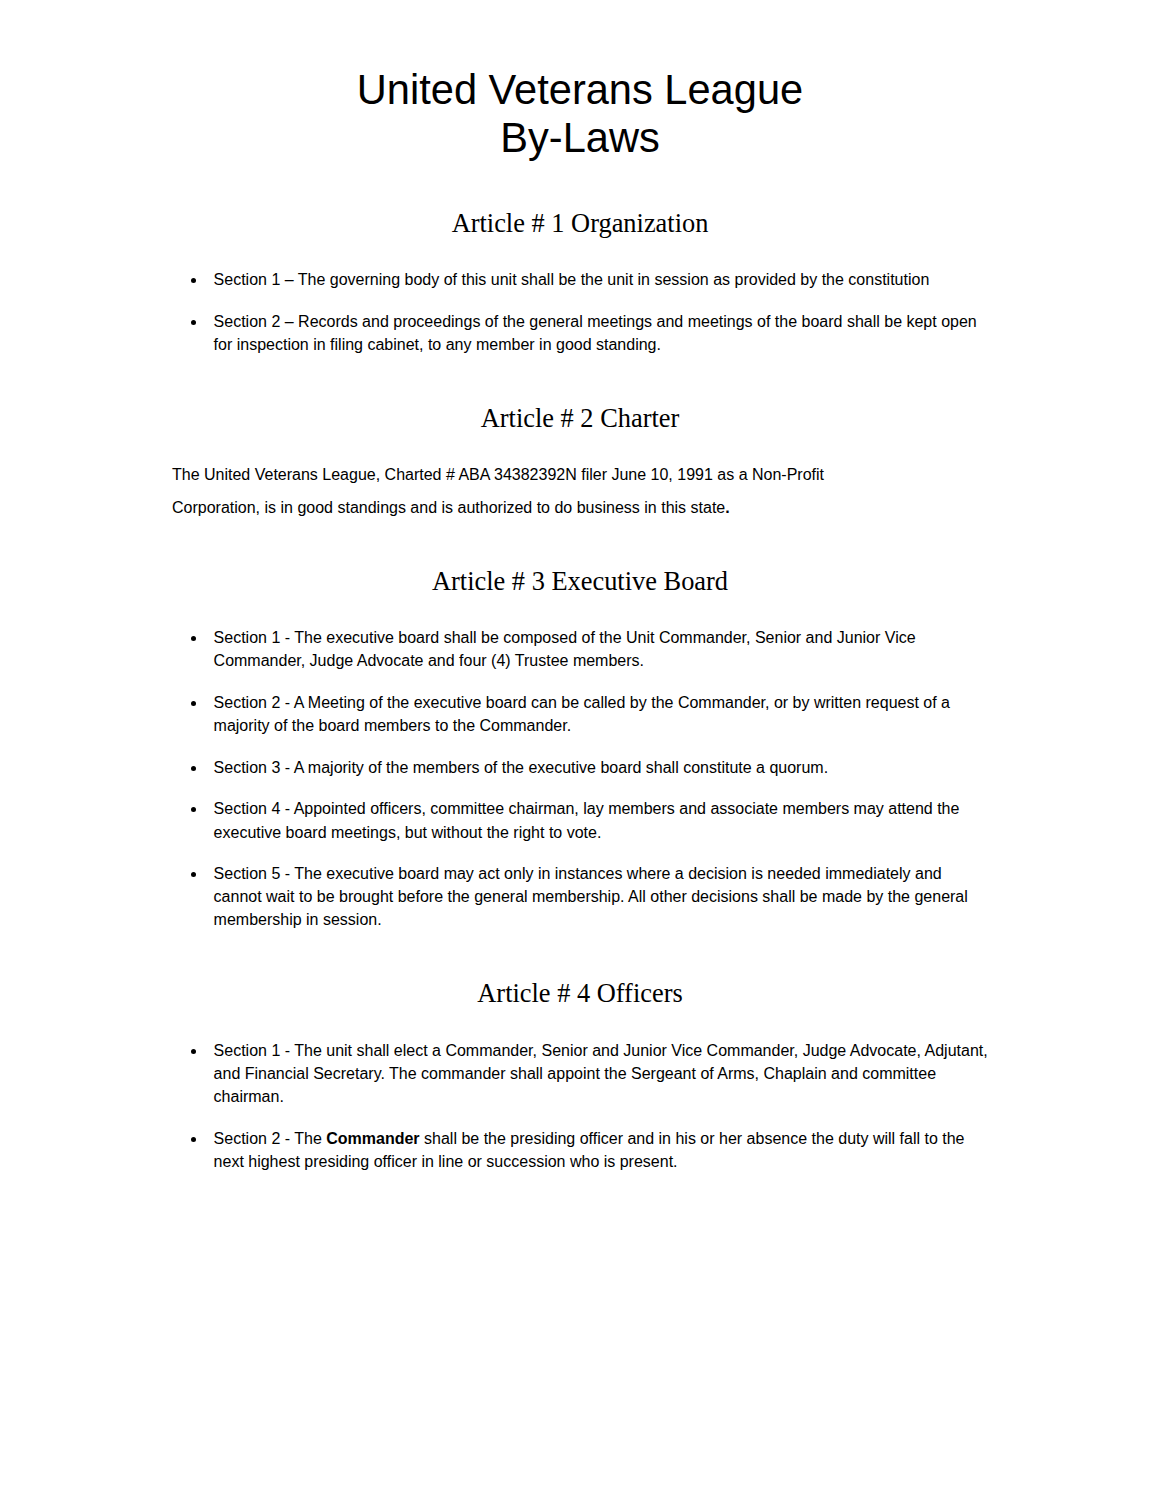United Veterans League
By-Laws
Article # 1 Organization
Section 1 – The governing body of this unit shall be the unit in session as provided by the constitution
Section 2 – Records and proceedings of the general meetings and meetings of the board shall be kept open for inspection in filing cabinet, to any member in good standing.
Article # 2 Charter
The United Veterans League, Charted # ABA 34382392N filer June 10, 1991 as a Non-Profit
Corporation, is in good standings and is authorized to do business in this state.
Article # 3 Executive Board
Section 1 - The executive board shall be composed of the Unit Commander, Senior and Junior Vice Commander, Judge Advocate and four (4) Trustee members.
Section 2 - A Meeting of the executive board can be called by the Commander, or by written request of a majority of the board members to the Commander.
Section 3 - A majority of the members of the executive board shall constitute a quorum.
Section 4 - Appointed officers, committee chairman, lay members and associate members may attend the executive board meetings, but without the right to vote.
Section 5 - The executive board may act only in instances where a decision is needed immediately and cannot wait to be brought before the general membership. All other decisions shall be made by the general membership in session.
Article # 4 Officers
Section 1 - The unit shall elect a Commander, Senior and Junior Vice Commander, Judge Advocate, Adjutant, and Financial Secretary. The commander shall appoint the Sergeant of Arms, Chaplain and committee chairman.
Section 2 - The Commander shall be the presiding officer and in his or her absence the duty will fall to the next highest presiding officer in line or succession who is present.